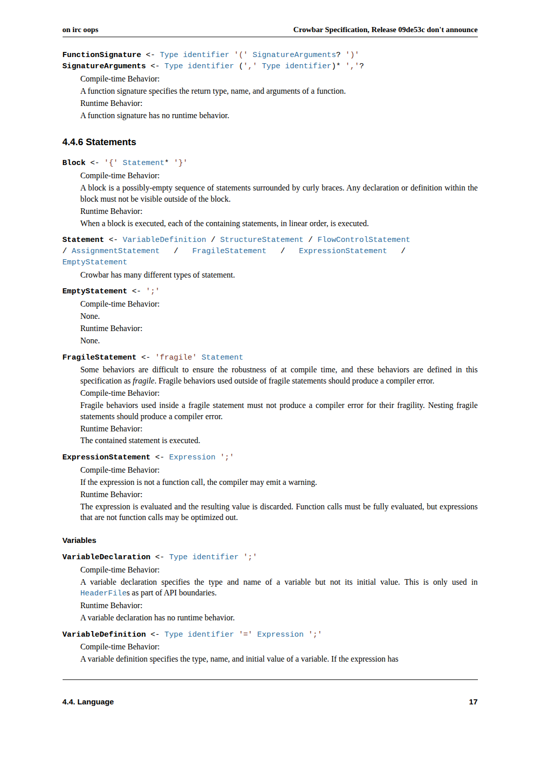on irc oops
Crowbar Specification, Release 09de53c don't announce
FunctionSignature <- Type identifier '(' SignatureArguments? ')'
SignatureArguments <- Type identifier (',' Type identifier)* ','?
Compile-time Behavior:
A function signature specifies the return type, name, and arguments of a function.
Runtime Behavior:
A function signature has no runtime behavior.
4.4.6 Statements
Block <- '{' Statement* '}'
Compile-time Behavior:
A block is a possibly-empty sequence of statements surrounded by curly braces. Any declaration or definition within the block must not be visible outside of the block.
Runtime Behavior:
When a block is executed, each of the containing statements, in linear order, is executed.
Statement <- VariableDefinition / StructureStatement / FlowControlStatement
/ AssignmentStatement / FragileStatement / ExpressionStatement /
EmptyStatement
Crowbar has many different types of statement.
EmptyStatement <- ';'
Compile-time Behavior:
None.
Runtime Behavior:
None.
FragileStatement <- 'fragile' Statement
Some behaviors are difficult to ensure the robustness of at compile time, and these behaviors are defined in this specification as fragile. Fragile behaviors used outside of fragile statements should produce a compiler error.
Compile-time Behavior:
Fragile behaviors used inside a fragile statement must not produce a compiler error for their fragility. Nesting fragile statements should produce a compiler error.
Runtime Behavior:
The contained statement is executed.
ExpressionStatement <- Expression ';'
Compile-time Behavior:
If the expression is not a function call, the compiler may emit a warning.
Runtime Behavior:
The expression is evaluated and the resulting value is discarded. Function calls must be fully evaluated, but expressions that are not function calls may be optimized out.
Variables
VariableDeclaration <- Type identifier ';'
Compile-time Behavior:
A variable declaration specifies the type and name of a variable but not its initial value. This is only used in HeaderFiles as part of API boundaries.
Runtime Behavior:
A variable declaration has no runtime behavior.
VariableDefinition <- Type identifier '=' Expression ';'
Compile-time Behavior:
A variable definition specifies the type, name, and initial value of a variable. If the expression has
4.4. Language
17